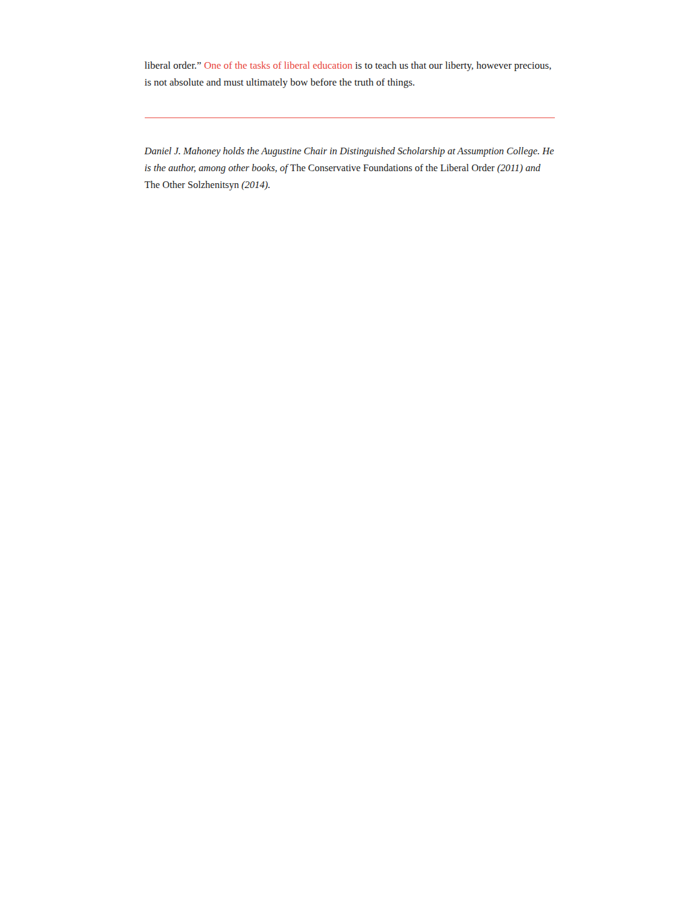liberal order.” One of the tasks of liberal education is to teach us that our liberty, however precious, is not absolute and must ultimately bow before the truth of things.
Daniel J. Mahoney holds the Augustine Chair in Distinguished Scholarship at Assumption College. He is the author, among other books, of The Conservative Foundations of the Liberal Order (2011) and The Other Solzhenitsyn (2014).